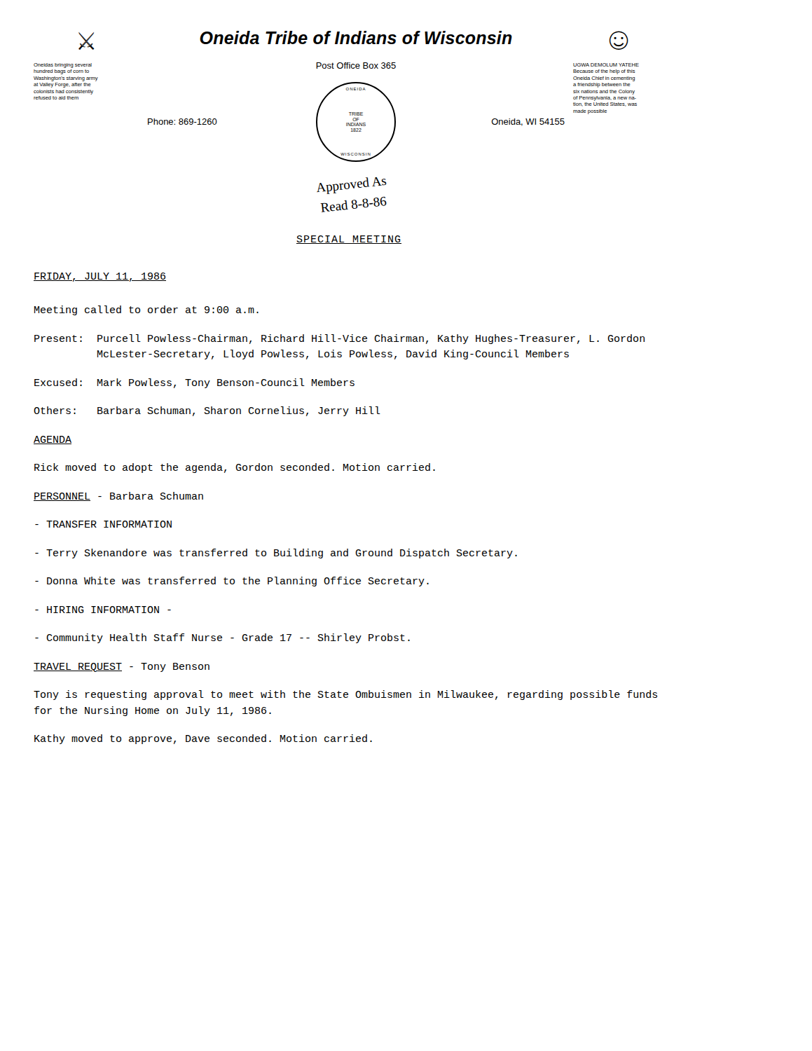⚔
Oneidas bringing several
hundred bags of corn to
Washington's starving army
at Valley Forge, after the
colonists had consistently
refused to aid them
Oneida Tribe of Indians of Wisconsin
Post Office Box 365
Phone: 869-1260
ONEIDA
TRIBE
OF
INDIANS
1822
WISCONSIN
Oneida, WI 54155
Approved As Read 8-8-86
☺
UGWA DEMOLUM YATEHE
Because of the help of this
Oneida Chief in cementing
a friendship between the
six nations and the Colony
of Pennsylvania, a new na-
tion, the United States, was
made possible
SPECIAL MEETING
FRIDAY, JULY 11, 1986
Meeting called to order at 9:00 a.m.
Present:
Purcell Powless-Chairman, Richard Hill-Vice Chairman, Kathy Hughes-Treasurer, L. Gordon McLester-Secretary, Lloyd Powless, Lois Powless, David King-Council Members
Excused:
Mark Powless, Tony Benson-Council Members
Others:
Barbara Schuman, Sharon Cornelius, Jerry Hill
AGENDA
Rick moved to adopt the agenda, Gordon seconded. Motion carried.
PERSONNEL - Barbara Schuman
TRANSFER INFORMATION
Terry Skenandore was transferred to Building and Ground Dispatch Secretary.
Donna White was transferred to the Planning Office Secretary.
HIRING INFORMATION -
Community Health Staff Nurse - Grade 17 -- Shirley Probst.
TRAVEL REQUEST - Tony Benson
Tony is requesting approval to meet with the State Ombuismen in Milwaukee, regarding possible funds for the Nursing Home on July 11, 1986.
Kathy moved to approve, Dave seconded. Motion carried.